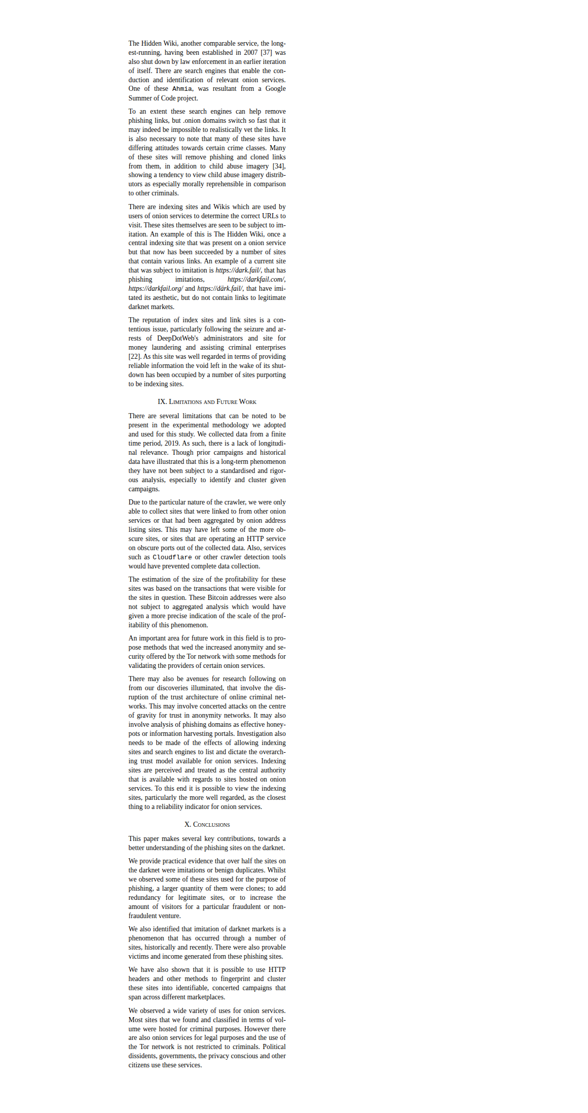The Hidden Wiki, another comparable service, the longest-running, having been established in 2007 [37] was also shut down by law enforcement in an earlier iteration of itself. There are search engines that enable the conduction and identification of relevant onion services. One of these Ahmia, was resultant from a Google Summer of Code project.
To an extent these search engines can help remove phishing links, but .onion domains switch so fast that it may indeed be impossible to realistically vet the links. It is also necessary to note that many of these sites have differing attitudes towards certain crime classes. Many of these sites will remove phishing and cloned links from them, in addition to child abuse imagery [34], showing a tendency to view child abuse imagery distributors as especially morally reprehensible in comparison to other criminals.
There are indexing sites and Wikis which are used by users of onion services to determine the correct URLs to visit. These sites themselves are seen to be subject to imitation. An example of this is The Hidden Wiki, once a central indexing site that was present on a onion service but that now has been succeeded by a number of sites that contain various links. An example of a current site that was subject to imitation is https://dark.fail/, that has phishing imitations, https://darkfail.com/, https://darkfail.org/ and https://därk.fail/, that have imitated its aesthetic, but do not contain links to legitimate darknet markets.
The reputation of index sites and link sites is a contentious issue, particularly following the seizure and arrests of DeepDotWeb's administrators and site for money laundering and assisting criminal enterprises [22]. As this site was well regarded in terms of providing reliable information the void left in the wake of its shutdown has been occupied by a number of sites purporting to be indexing sites.
IX. Limitations and Future Work
There are several limitations that can be noted to be present in the experimental methodology we adopted and used for this study. We collected data from a finite time period, 2019. As such, there is a lack of longitudinal relevance. Though prior campaigns and historical data have illustrated that this is a long-term phenomenon they have not been subject to a standardised and rigorous analysis, especially to identify and cluster given campaigns.
Due to the particular nature of the crawler, we were only able to collect sites that were linked to from other onion services or that had been aggregated by onion address listing sites. This may have left some of the more obscure sites, or sites that are operating an HTTP service on obscure ports out of the collected data. Also, services such as Cloudflare or other crawler detection tools would have prevented complete data collection.
The estimation of the size of the profitability for these sites was based on the transactions that were visible for the sites in question. These Bitcoin addresses were also not subject to aggregated analysis which would have given a more precise indication of the scale of the profitability of this phenomenon.
An important area for future work in this field is to propose methods that wed the increased anonymity and security offered by the Tor network with some methods for validating the providers of certain onion services.
There may also be avenues for research following on from our discoveries illuminated, that involve the disruption of the trust architecture of online criminal networks. This may involve concerted attacks on the centre of gravity for trust in anonymity networks. It may also involve analysis of phishing domains as effective honeypots or information harvesting portals. Investigation also needs to be made of the effects of allowing indexing sites and search engines to list and dictate the overarching trust model available for onion services. Indexing sites are perceived and treated as the central authority that is available with regards to sites hosted on onion services. To this end it is possible to view the indexing sites, particularly the more well regarded, as the closest thing to a reliability indicator for onion services.
X. Conclusions
This paper makes several key contributions, towards a better understanding of the phishing sites on the darknet.
We provide practical evidence that over half the sites on the darknet were imitations or benign duplicates. Whilst we observed some of these sites used for the purpose of phishing, a larger quantity of them were clones; to add redundancy for legitimate sites, or to increase the amount of visitors for a particular fraudulent or non-fraudulent venture.
We also identified that imitation of darknet markets is a phenomenon that has occurred through a number of sites, historically and recently. There were also provable victims and income generated from these phishing sites.
We have also shown that it is possible to use HTTP headers and other methods to fingerprint and cluster these sites into identifiable, concerted campaigns that span across different marketplaces.
We observed a wide variety of uses for onion services. Most sites that we found and classified in terms of volume were hosted for criminal purposes. However there are also onion services for legal purposes and the use of the Tor network is not restricted to criminals. Political dissidents, governments, the privacy conscious and other citizens use these services.